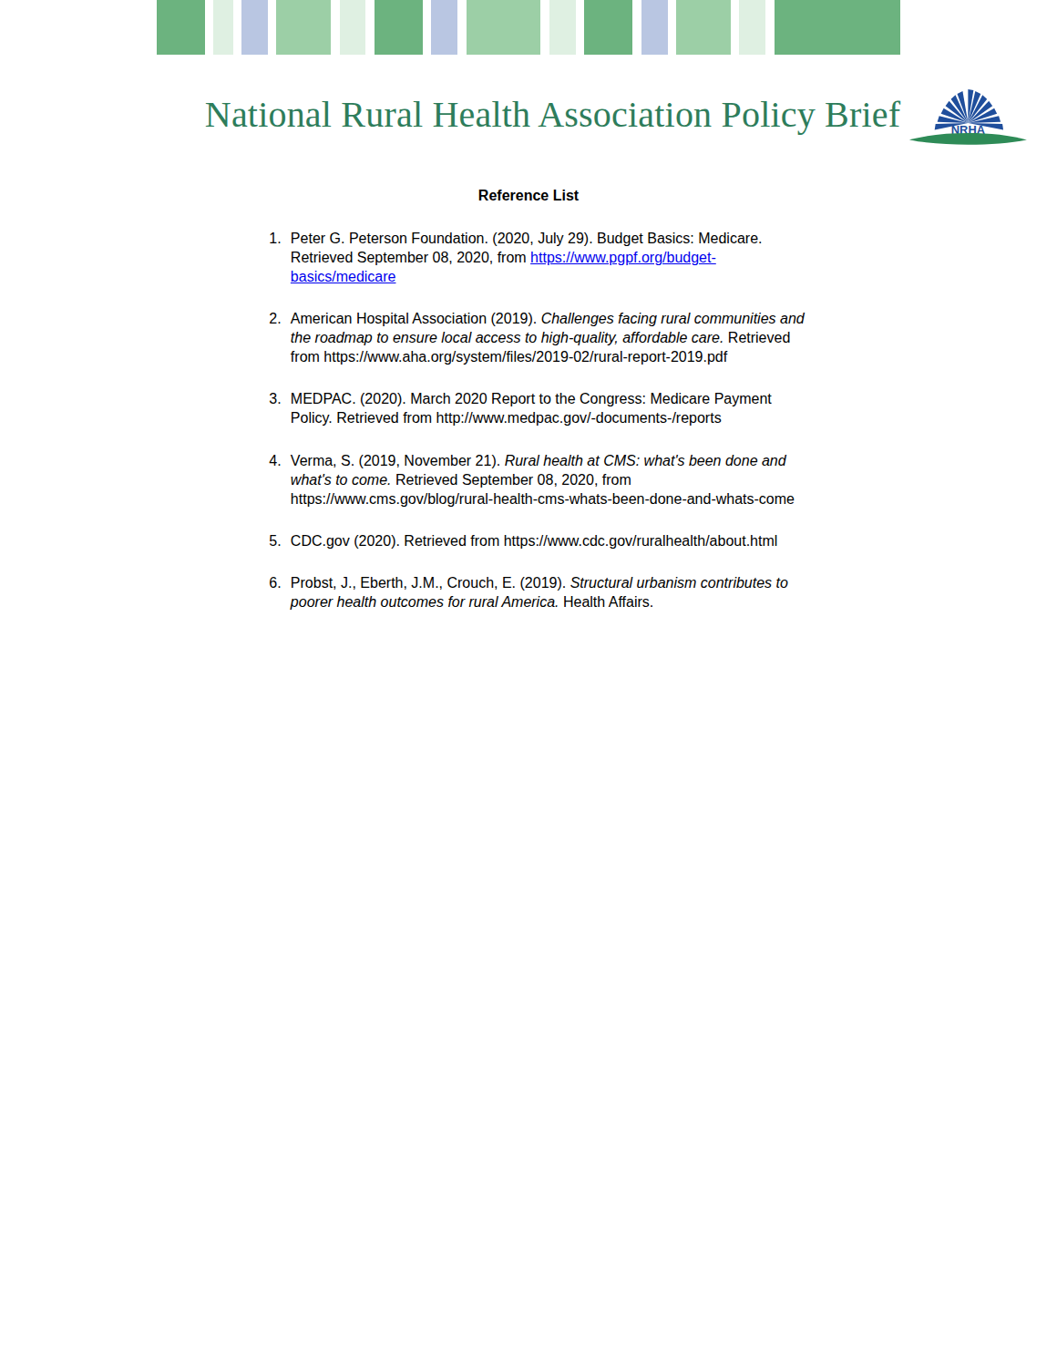National Rural Health Association Policy Brief
NRHA
Reference List
Peter G. Peterson Foundation. (2020, July 29). Budget Basics: Medicare. Retrieved September 08, 2020, from https://www.pgpf.org/budget-basics/medicare
American Hospital Association (2019). Challenges facing rural communities and the roadmap to ensure local access to high-quality, affordable care. Retrieved from https://www.aha.org/system/files/2019-02/rural-report-2019.pdf
MEDPAC. (2020). March 2020 Report to the Congress: Medicare Payment Policy. Retrieved from http://www.medpac.gov/-documents-/reports
Verma, S. (2019, November 21). Rural health at CMS: what's been done and what's to come. Retrieved September 08, 2020, from https://www.cms.gov/blog/rural-health-cms-whats-been-done-and-whats-come
CDC.gov (2020). Retrieved from https://www.cdc.gov/ruralhealth/about.html
Probst, J., Eberth, J.M., Crouch, E. (2019). Structural urbanism contributes to poorer health outcomes for rural America. Health Affairs.